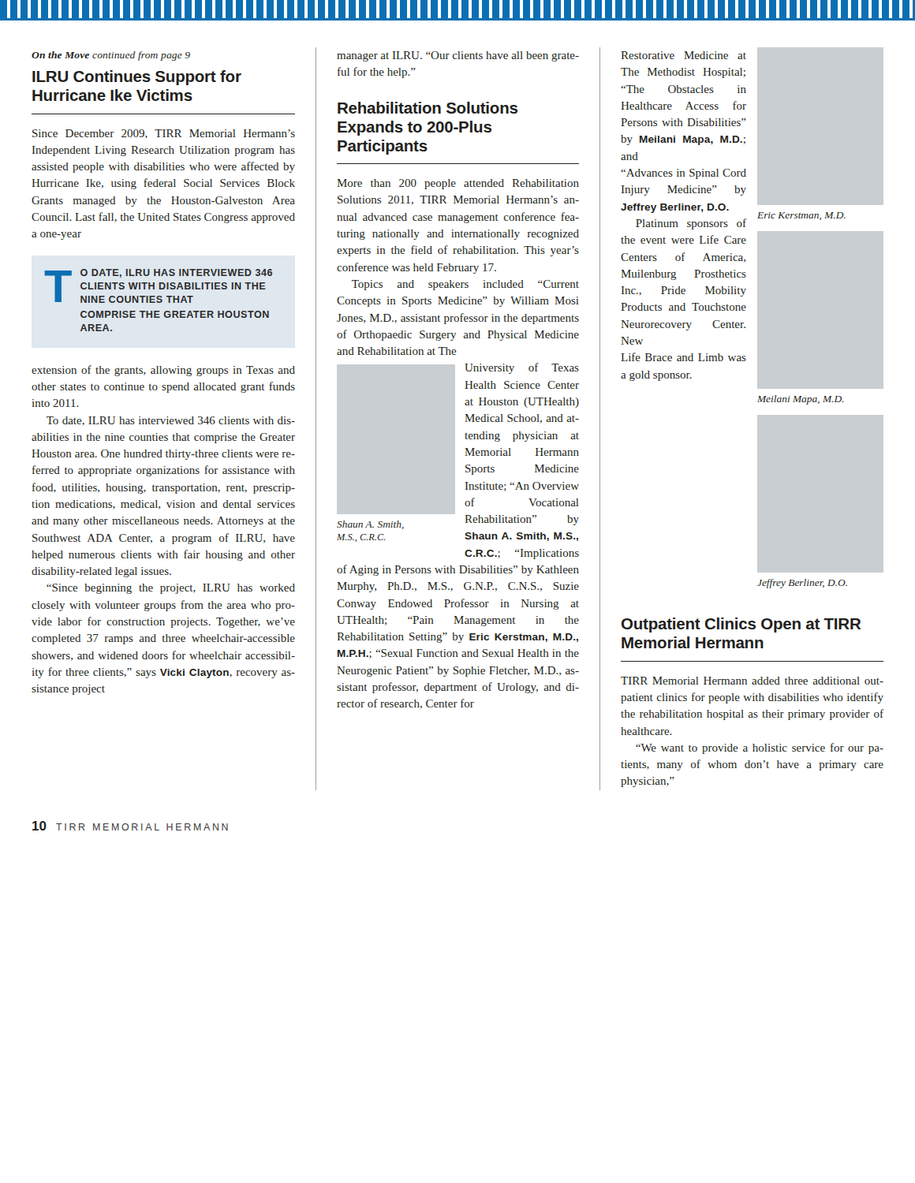On the Move continued from page 9
ILRU Continues Support for Hurricane Ike Victims
Since December 2009, TIRR Memorial Hermann’s Independent Living Research Utilization program has assisted people with disabilities who were affected by Hurricane Ike, using federal Social Services Block Grants managed by the Houston-Galveston Area Council. Last fall, the United States Congress approved a one-year
T
O DATE, ILRU HAS INTERVIEWED 346 CLIENTS WITH DISABILITIES IN THE NINE COUNTIES THAT COMPRISE THE GREATER HOUSTON AREA.
extension of the grants, allowing groups in Texas and other states to continue to spend allocated grant funds into 2011.
To date, ILRU has interviewed 346 clients with disabilities in the nine counties that comprise the Greater Houston area. One hundred thirty-three clients were referred to appropriate organizations for assistance with food, utilities, housing, transportation, rent, prescription medications, medical, vision and dental services and many other miscellaneous needs. Attorneys at the Southwest ADA Center, a program of ILRU, have helped numerous clients with fair housing and other disability-related legal issues.
“Since beginning the project, ILRU has worked closely with volunteer groups from the area who provide labor for construction projects. Together, we’ve completed 37 ramps and three wheelchair-accessible showers, and widened doors for wheelchair accessibility for three clients,” says Vicki Clayton, recovery assistance project
manager at ILRU. “Our clients have all been grateful for the help.”
Rehabilitation Solutions Expands to 200-Plus Participants
More than 200 people attended Rehabilitation Solutions 2011, TIRR Memorial Hermann’s annual advanced case management conference featuring nationally and internationally recognized experts in the field of rehabilitation. This year’s conference was held February 17.
Topics and speakers included “Current Concepts in Sports Medicine” by William Mosi Jones, M.D., assistant professor in the departments of Orthopaedic Surgery and Physical Medicine and Rehabilitation at The
Shaun A. Smith,M.S., C.R.C.
University of Texas Health Science Center at Houston (UTHealth) Medical School, and attending physician at Memorial Hermann Sports Medicine Institute; “An Overview of Vocational Rehabilitation” by Shaun A. Smith, M.S., C.R.C.; “Implications of Aging in Persons with Disabilities” by Kathleen Murphy, Ph.D., M.S., G.N.P., C.N.S., Suzie Conway Endowed Professor in Nursing at UTHealth; “Pain Management in the Rehabilitation Setting” by Eric Kerstman, M.D., M.P.H.; “Sexual Function and Sexual Health in the Neurogenic Patient” by Sophie Fletcher, M.D., assistant professor, department of Urology, and director of research, Center for
Eric Kerstman, M.D.
Restorative Medicine at The Methodist Hospital; “The Obstacles in Healthcare Access for Persons with Disabilities” by Meilani Mapa, M.D.; and
Meilani Mapa, M.D.
“Advances in Spinal Cord Injury Medicine” by Jeffrey Berliner, D.O.
Platinum sponsors of the event were Life Care Centers of America, Muilenburg Prosthetics Inc., Pride Mobility Products and Touchstone Neurorecovery Center. New
Jeffrey Berliner, D.O.
Life Brace and Limb was a gold sponsor.
Outpatient Clinics Open at TIRR Memorial Hermann
TIRR Memorial Hermann added three additional outpatient clinics for people with disabilities who identify the rehabilitation hospital as their primary provider of healthcare.
“We want to provide a holistic service for our patients, many of whom don’t have a primary care physician,”
10 TIRR Memorial Hermann